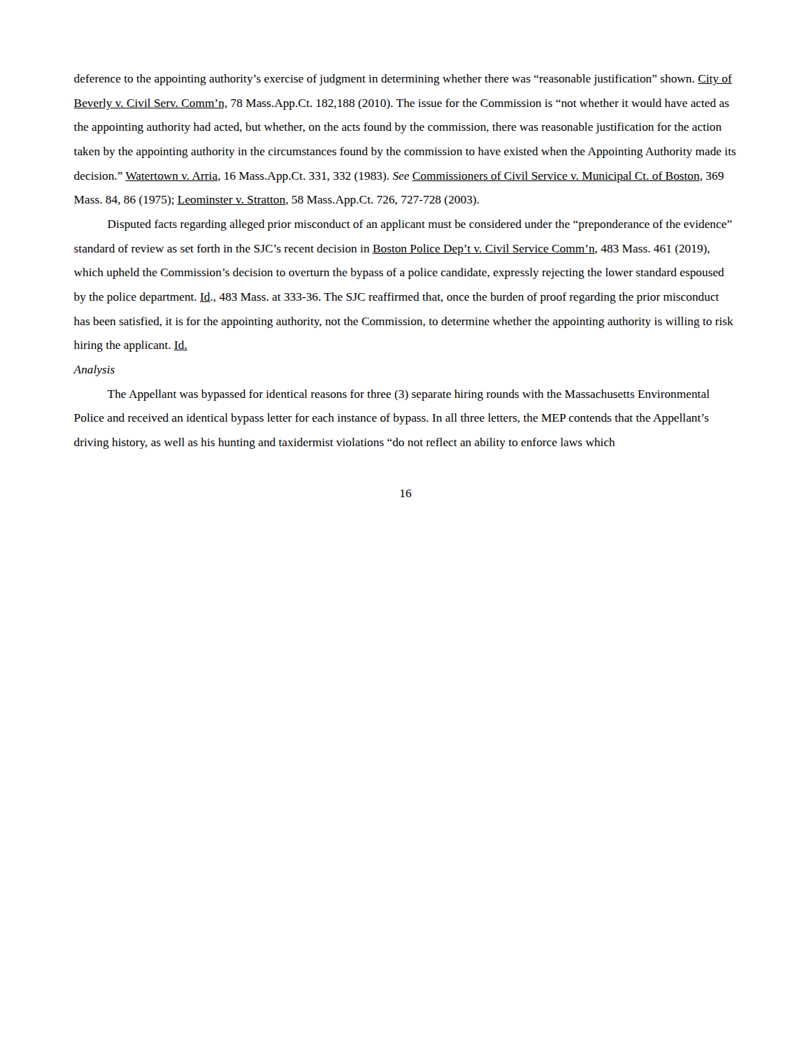deference to the appointing authority’s exercise of judgment in determining whether there was “reasonable justification” shown. City of Beverly v. Civil Serv. Comm’n, 78 Mass.App.Ct. 182,188 (2010). The issue for the Commission is “not whether it would have acted as the appointing authority had acted, but whether, on the acts found by the commission, there was reasonable justification for the action taken by the appointing authority in the circumstances found by the commission to have existed when the Appointing Authority made its decision.” Watertown v. Arria, 16 Mass.App.Ct. 331, 332 (1983). See Commissioners of Civil Service v. Municipal Ct. of Boston, 369 Mass. 84, 86 (1975); Leominster v. Stratton, 58 Mass.App.Ct. 726, 727-728 (2003).
Disputed facts regarding alleged prior misconduct of an applicant must be considered under the “preponderance of the evidence” standard of review as set forth in the SJC’s recent decision in Boston Police Dep’t v. Civil Service Comm’n, 483 Mass. 461 (2019), which upheld the Commission’s decision to overturn the bypass of a police candidate, expressly rejecting the lower standard espoused by the police department. Id., 483 Mass. at 333-36. The SJC reaffirmed that, once the burden of proof regarding the prior misconduct has been satisfied, it is for the appointing authority, not the Commission, to determine whether the appointing authority is willing to risk hiring the applicant. Id.
Analysis
The Appellant was bypassed for identical reasons for three (3) separate hiring rounds with the Massachusetts Environmental Police and received an identical bypass letter for each instance of bypass. In all three letters, the MEP contends that the Appellant’s driving history, as well as his hunting and taxidermist violations “do not reflect an ability to enforce laws which
16